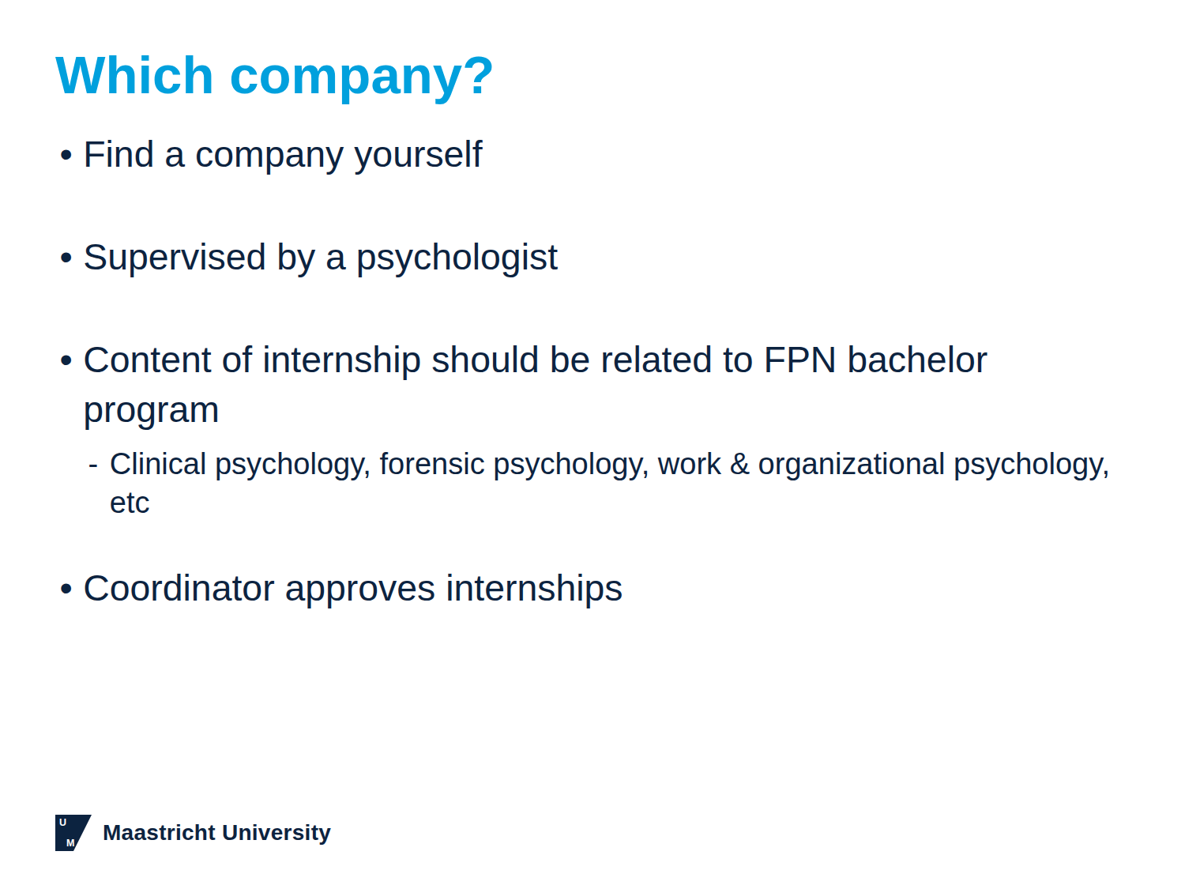Which company?
Find a company yourself
Supervised by a psychologist
Content of internship should be related to FPN bachelor program
Clinical psychology, forensic psychology, work & organizational psychology, etc
Coordinator approves internships
U M
Maastricht University